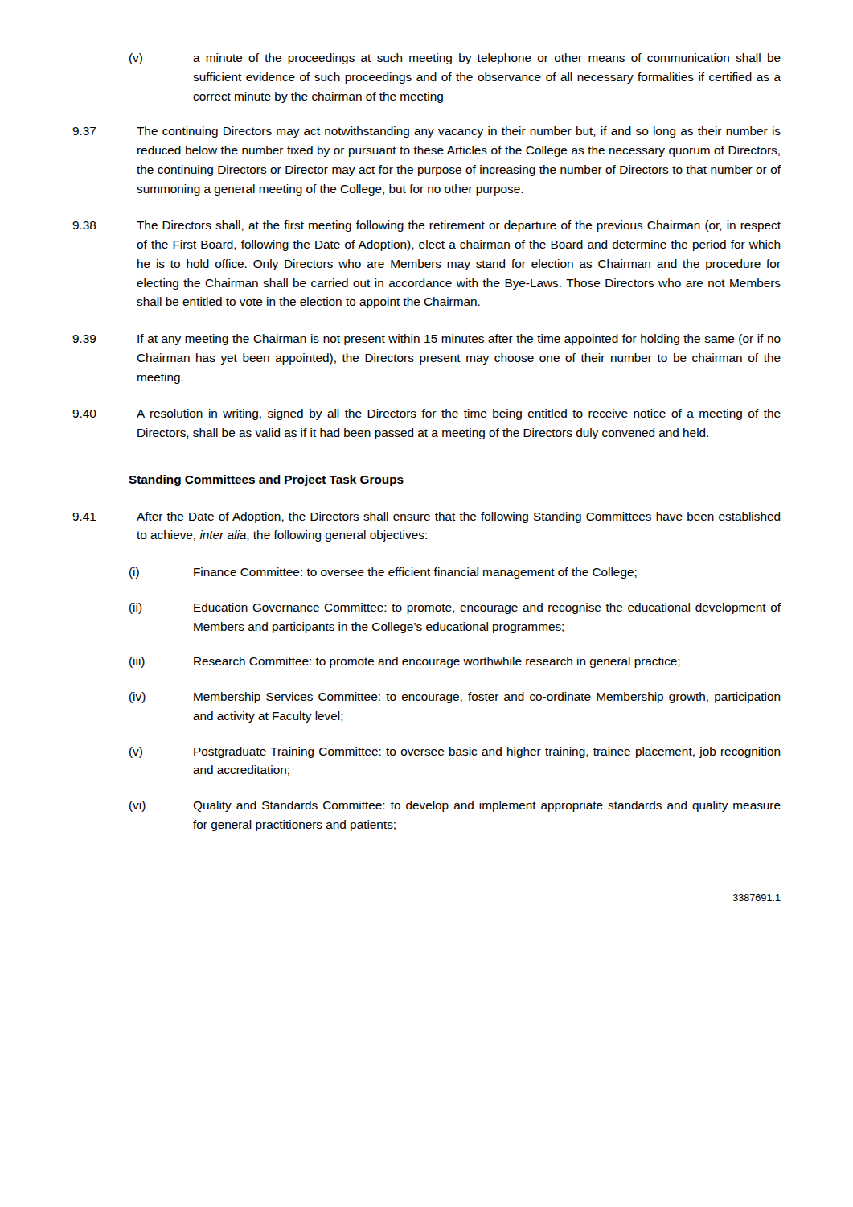(v)
a minute of the proceedings at such meeting by telephone or other means of communication shall be sufficient evidence of such proceedings and of the observance of all necessary formalities if certified as a correct minute by the chairman of the meeting
9.37
The continuing Directors may act notwithstanding any vacancy in their number but, if and so long as their number is reduced below the number fixed by or pursuant to these Articles of the College as the necessary quorum of Directors, the continuing Directors or Director may act for the purpose of increasing the number of Directors to that number or of summoning a general meeting of the College, but for no other purpose.
9.38
The Directors shall, at the first meeting following the retirement or departure of the previous Chairman (or, in respect of the First Board, following the Date of Adoption), elect a chairman of the Board and determine the period for which he is to hold office. Only Directors who are Members may stand for election as Chairman and the procedure for electing the Chairman shall be carried out in accordance with the Bye-Laws. Those Directors who are not Members shall be entitled to vote in the election to appoint the Chairman.
9.39
If at any meeting the Chairman is not present within 15 minutes after the time appointed for holding the same (or if no Chairman has yet been appointed), the Directors present may choose one of their number to be chairman of the meeting.
9.40
A resolution in writing, signed by all the Directors for the time being entitled to receive notice of a meeting of the Directors, shall be as valid as if it had been passed at a meeting of the Directors duly convened and held.
Standing Committees and Project Task Groups
9.41
After the Date of Adoption, the Directors shall ensure that the following Standing Committees have been established to achieve, inter alia, the following general objectives:
(i)
Finance Committee: to oversee the efficient financial management of the College;
(ii)
Education Governance Committee: to promote, encourage and recognise the educational development of Members and participants in the College’s educational programmes;
(iii)
Research Committee: to promote and encourage worthwhile research in general practice;
(iv)
Membership Services Committee: to encourage, foster and co-ordinate Membership growth, participation and activity at Faculty level;
(v)
Postgraduate Training Committee: to oversee basic and higher training, trainee placement, job recognition and accreditation;
(vi)
Quality and Standards Committee: to develop and implement appropriate standards and quality measure for general practitioners and patients;
3387691.1